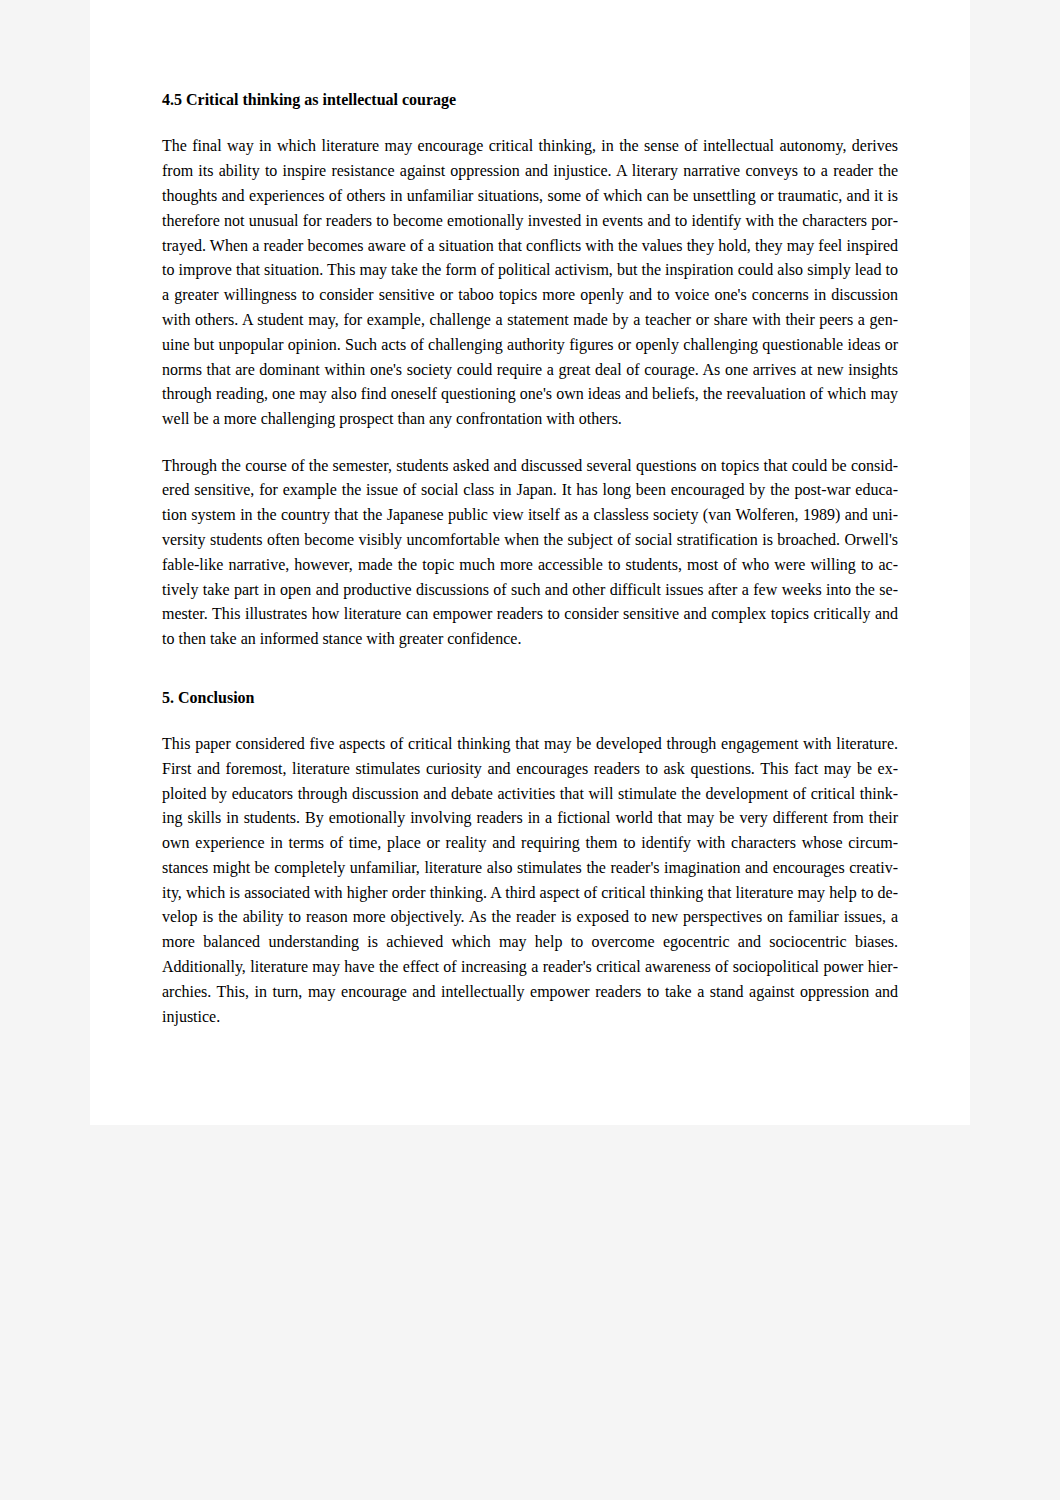4.5 Critical thinking as intellectual courage
The final way in which literature may encourage critical thinking, in the sense of intellectual autonomy, derives from its ability to inspire resistance against oppression and injustice. A literary narrative conveys to a reader the thoughts and experiences of others in unfamiliar situations, some of which can be unsettling or traumatic, and it is therefore not unusual for readers to become emotionally invested in events and to identify with the characters portrayed. When a reader becomes aware of a situation that conflicts with the values they hold, they may feel inspired to improve that situation. This may take the form of political activism, but the inspiration could also simply lead to a greater willingness to consider sensitive or taboo topics more openly and to voice one's concerns in discussion with others. A student may, for example, challenge a statement made by a teacher or share with their peers a genuine but unpopular opinion. Such acts of challenging authority figures or openly challenging questionable ideas or norms that are dominant within one's society could require a great deal of courage. As one arrives at new insights through reading, one may also find oneself questioning one's own ideas and beliefs, the reevaluation of which may well be a more challenging prospect than any confrontation with others.
Through the course of the semester, students asked and discussed several questions on topics that could be considered sensitive, for example the issue of social class in Japan. It has long been encouraged by the post-war education system in the country that the Japanese public view itself as a classless society (van Wolferen, 1989) and university students often become visibly uncomfortable when the subject of social stratification is broached. Orwell's fable-like narrative, however, made the topic much more accessible to students, most of who were willing to actively take part in open and productive discussions of such and other difficult issues after a few weeks into the semester. This illustrates how literature can empower readers to consider sensitive and complex topics critically and to then take an informed stance with greater confidence.
5. Conclusion
This paper considered five aspects of critical thinking that may be developed through engagement with literature. First and foremost, literature stimulates curiosity and encourages readers to ask questions. This fact may be exploited by educators through discussion and debate activities that will stimulate the development of critical thinking skills in students. By emotionally involving readers in a fictional world that may be very different from their own experience in terms of time, place or reality and requiring them to identify with characters whose circumstances might be completely unfamiliar, literature also stimulates the reader's imagination and encourages creativity, which is associated with higher order thinking. A third aspect of critical thinking that literature may help to develop is the ability to reason more objectively. As the reader is exposed to new perspectives on familiar issues, a more balanced understanding is achieved which may help to overcome egocentric and sociocentric biases. Additionally, literature may have the effect of increasing a reader's critical awareness of sociopolitical power hierarchies. This, in turn, may encourage and intellectually empower readers to take a stand against oppression and injustice.